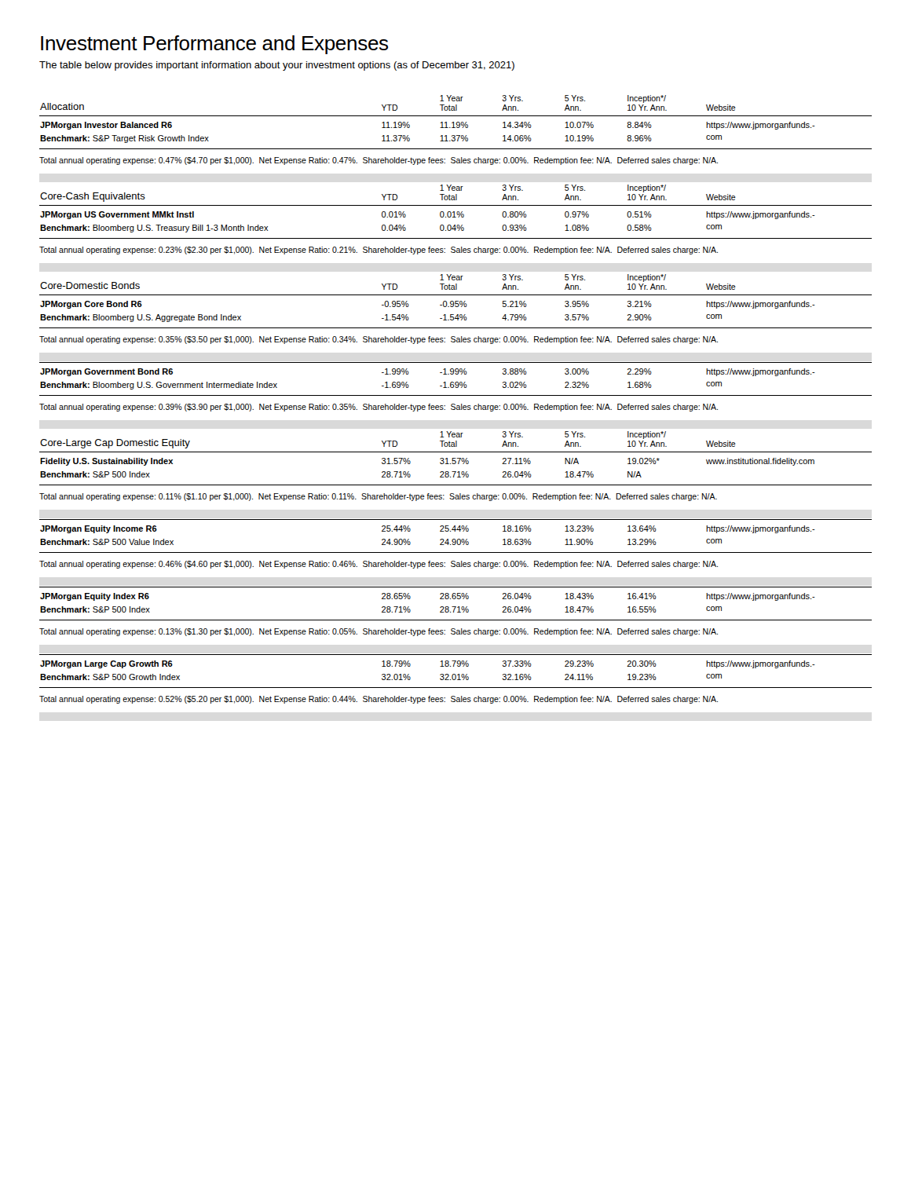Investment Performance and Expenses
The table below provides important information about your investment options (as of December 31, 2021)
| Allocation | YTD | 1 Year Total | 3 Yrs. Ann. | 5 Yrs. Ann. | Inception*/ 10 Yr. Ann. | Website |
| JPMorgan Investor Balanced R6 | 11.19% | 11.19% | 14.34% | 10.07% | 8.84% | https://www.jpmorganfunds.- com |
| Benchmark: S&P Target Risk Growth Index | 11.37% | 11.37% | 14.06% | 10.19% | 8.96% |
| Total annual operating expense: 0.47% ($4.70 per $1,000). Net Expense Ratio: 0.47%. Shareholder-type fees: Sales charge: 0.00%. Redemption fee: N/A. Deferred sales charge: N/A. |
| Core-Cash Equivalents | YTD | 1 Year Total | 3 Yrs. Ann. | 5 Yrs. Ann. | Inception*/ 10 Yr. Ann. | Website |
| JPMorgan US Government MMkt Instl | 0.01% | 0.01% | 0.80% | 0.97% | 0.51% | https://www.jpmorganfunds.- com |
| Benchmark: Bloomberg U.S. Treasury Bill 1-3 Month Index | 0.04% | 0.04% | 0.93% | 1.08% | 0.58% |
| Total annual operating expense: 0.23% ($2.30 per $1,000). Net Expense Ratio: 0.21%. Shareholder-type fees: Sales charge: 0.00%. Redemption fee: N/A. Deferred sales charge: N/A. |
| Core-Domestic Bonds | YTD | 1 Year Total | 3 Yrs. Ann. | 5 Yrs. Ann. | Inception*/ 10 Yr. Ann. | Website |
| JPMorgan Core Bond R6 | -0.95% | -0.95% | 5.21% | 3.95% | 3.21% | https://www.jpmorganfunds.- com |
| Benchmark: Bloomberg U.S. Aggregate Bond Index | -1.54% | -1.54% | 4.79% | 3.57% | 2.90% |
| Total annual operating expense: 0.35% ($3.50 per $1,000). Net Expense Ratio: 0.34%. Shareholder-type fees: Sales charge: 0.00%. Redemption fee: N/A. Deferred sales charge: N/A. |
| JPMorgan Government Bond R6 | -1.99% | -1.99% | 3.88% | 3.00% | 2.29% | https://www.jpmorganfunds.- com |
| Benchmark: Bloomberg U.S. Government Intermediate Index | -1.69% | -1.69% | 3.02% | 2.32% | 1.68% |
| Total annual operating expense: 0.39% ($3.90 per $1,000). Net Expense Ratio: 0.35%. Shareholder-type fees: Sales charge: 0.00%. Redemption fee: N/A. Deferred sales charge: N/A. |
| Core-Large Cap Domestic Equity | YTD | 1 Year Total | 3 Yrs. Ann. | 5 Yrs. Ann. | Inception*/ 10 Yr. Ann. | Website |
| Fidelity U.S. Sustainability Index | 31.57% | 31.57% | 27.11% | N/A | 19.02%* | www.institutional.fidelity.com |
| Benchmark: S&P 500 Index | 28.71% | 28.71% | 26.04% | 18.47% | N/A |
| Total annual operating expense: 0.11% ($1.10 per $1,000). Net Expense Ratio: 0.11%. Shareholder-type fees: Sales charge: 0.00%. Redemption fee: N/A. Deferred sales charge: N/A. |
| JPMorgan Equity Income R6 | 25.44% | 25.44% | 18.16% | 13.23% | 13.64% | https://www.jpmorganfunds.- com |
| Benchmark: S&P 500 Value Index | 24.90% | 24.90% | 18.63% | 11.90% | 13.29% |
| Total annual operating expense: 0.46% ($4.60 per $1,000). Net Expense Ratio: 0.46%. Shareholder-type fees: Sales charge: 0.00%. Redemption fee: N/A. Deferred sales charge: N/A. |
| JPMorgan Equity Index R6 | 28.65% | 28.65% | 26.04% | 18.43% | 16.41% | https://www.jpmorganfunds.- com |
| Benchmark: S&P 500 Index | 28.71% | 28.71% | 26.04% | 18.47% | 16.55% |
| Total annual operating expense: 0.13% ($1.30 per $1,000). Net Expense Ratio: 0.05%. Shareholder-type fees: Sales charge: 0.00%. Redemption fee: N/A. Deferred sales charge: N/A. |
| JPMorgan Large Cap Growth R6 | 18.79% | 18.79% | 37.33% | 29.23% | 20.30% | https://www.jpmorganfunds.- com |
| Benchmark: S&P 500 Growth Index | 32.01% | 32.01% | 32.16% | 24.11% | 19.23% |
| Total annual operating expense: 0.52% ($5.20 per $1,000). Net Expense Ratio: 0.44%. Shareholder-type fees: Sales charge: 0.00%. Redemption fee: N/A. Deferred sales charge: N/A. |